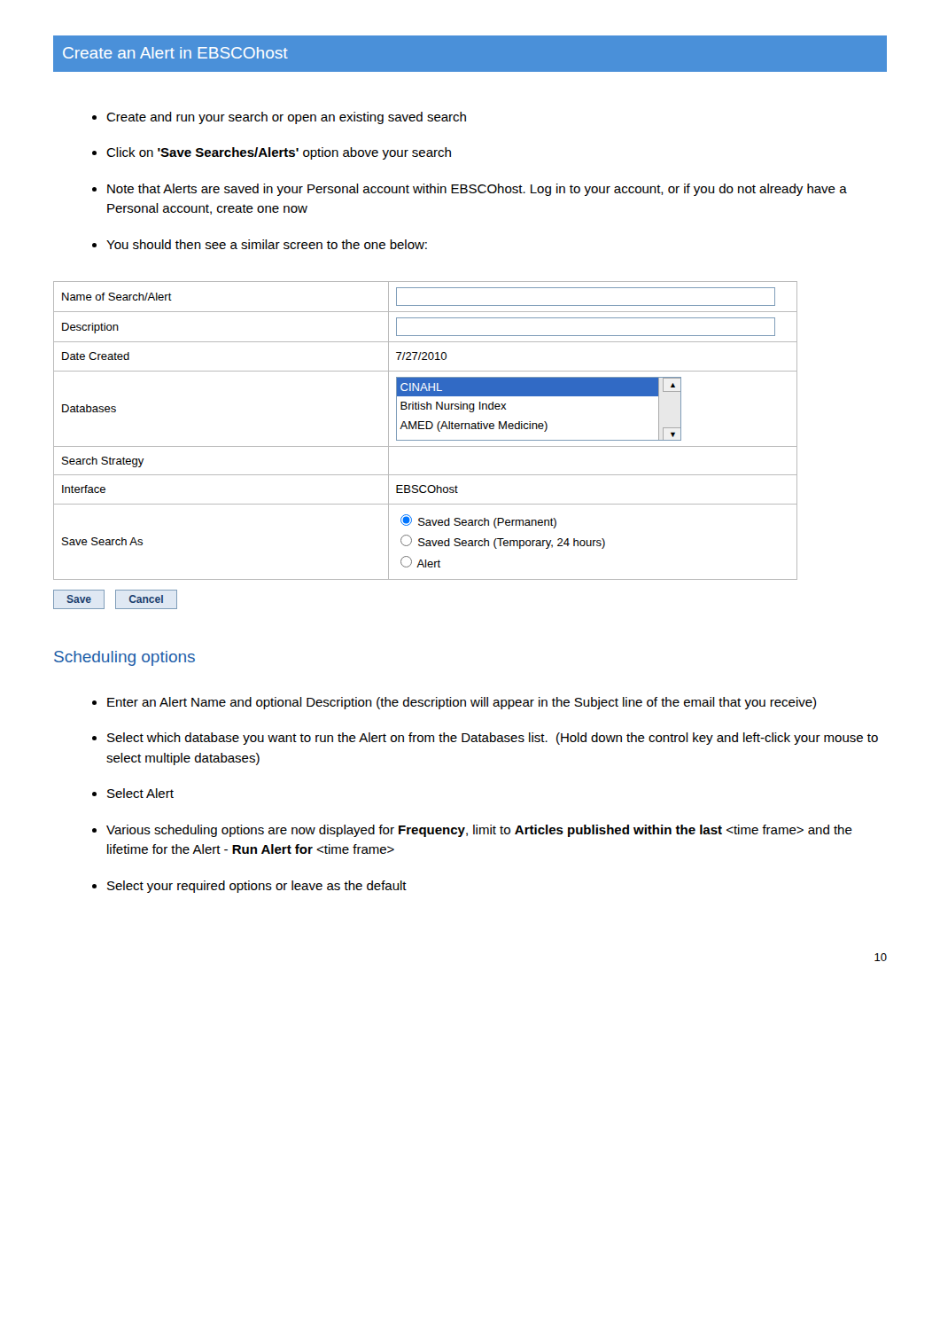Create an Alert in EBSCOhost
Create and run your search or open an existing saved search
Click on 'Save Searches/Alerts' option above your search
Note that Alerts are saved in your Personal account within EBSCOhost. Log in to your account, or if you do not already have a Personal account, create one now
You should then see a similar screen to the one below:
| Name of Search/Alert | |
| Description | |
| Date Created | 7/27/2010 |
| Databases | CINAHL British Nursing Index AMED (Alternative Medicine) MEDLINE ▲ ▼ |
| Search Strategy | |
| Interface | EBSCOhost |
| Save Search As | Saved Search (Permanent) Saved Search (Temporary, 24 hours) Alert |
Save Cancel
Scheduling options
Enter an Alert Name and optional Description (the description will appear in the Subject line of the email that you receive)
Select which database you want to run the Alert on from the Databases list. (Hold down the control key and left-click your mouse to select multiple databases)
Select Alert
Various scheduling options are now displayed for Frequency, limit to Articles published within the last <time frame> and the lifetime for the Alert - Run Alert for <time frame>
Select your required options or leave as the default
10